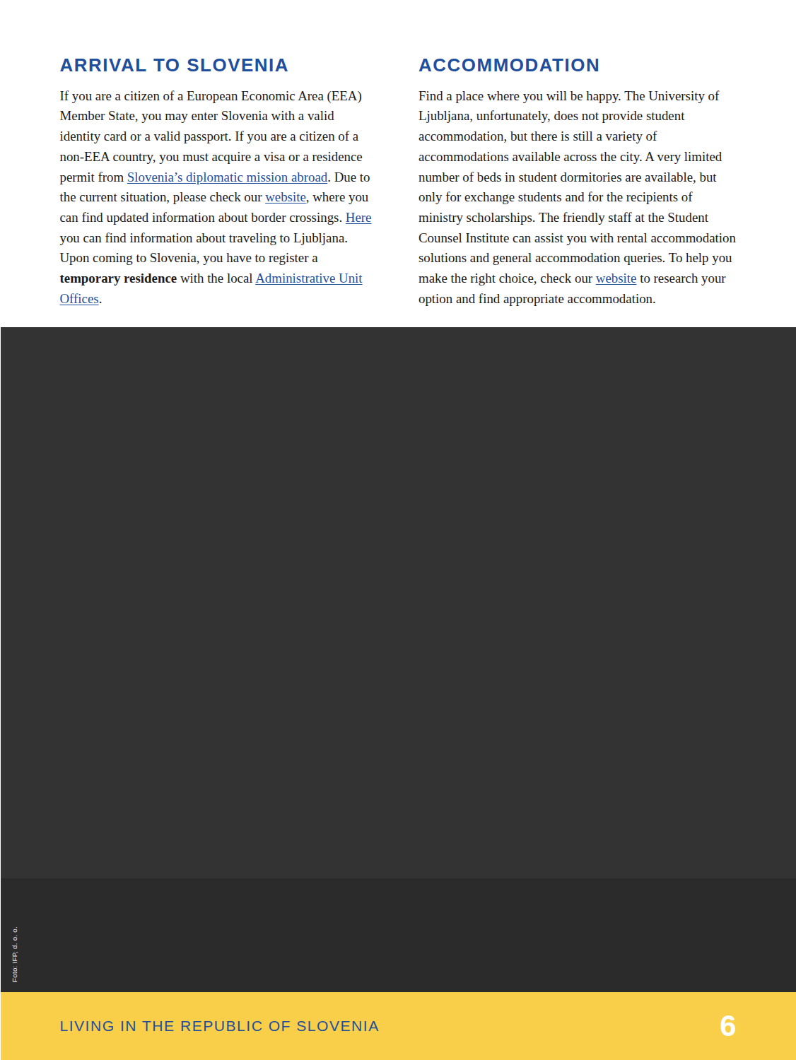Arrival to Slovenia
If you are a citizen of a European Economic Area (EEA) Member State, you may enter Slovenia with a valid identity card or a valid passport. If you are a citizen of a non-EEA country, you must acquire a visa or a residence permit from Slovenia’s diplomatic mission abroad. Due to the current situation, please check our website, where you can find updated information about border crossings. Here you can find information about traveling to Ljubljana. Upon coming to Slovenia, you have to register a temporary residence with the local Administrative Unit Offices.
Accommodation
Find a place where you will be happy. The University of Ljubljana, unfortunately, does not provide student accommodation, but there is still a variety of accommodations available across the city. A very limited number of beds in student dormitories are available, but only for exchange students and for the recipients of ministry scholarships. The friendly staff at the Student Counsel Institute can assist you with rental accommodation solutions and general accommodation queries. To help you make the right choice, check our website to research your option and find appropriate accommodation.
Foto: IFP, d. o. o.
Living in the Republic of Slovenia
6